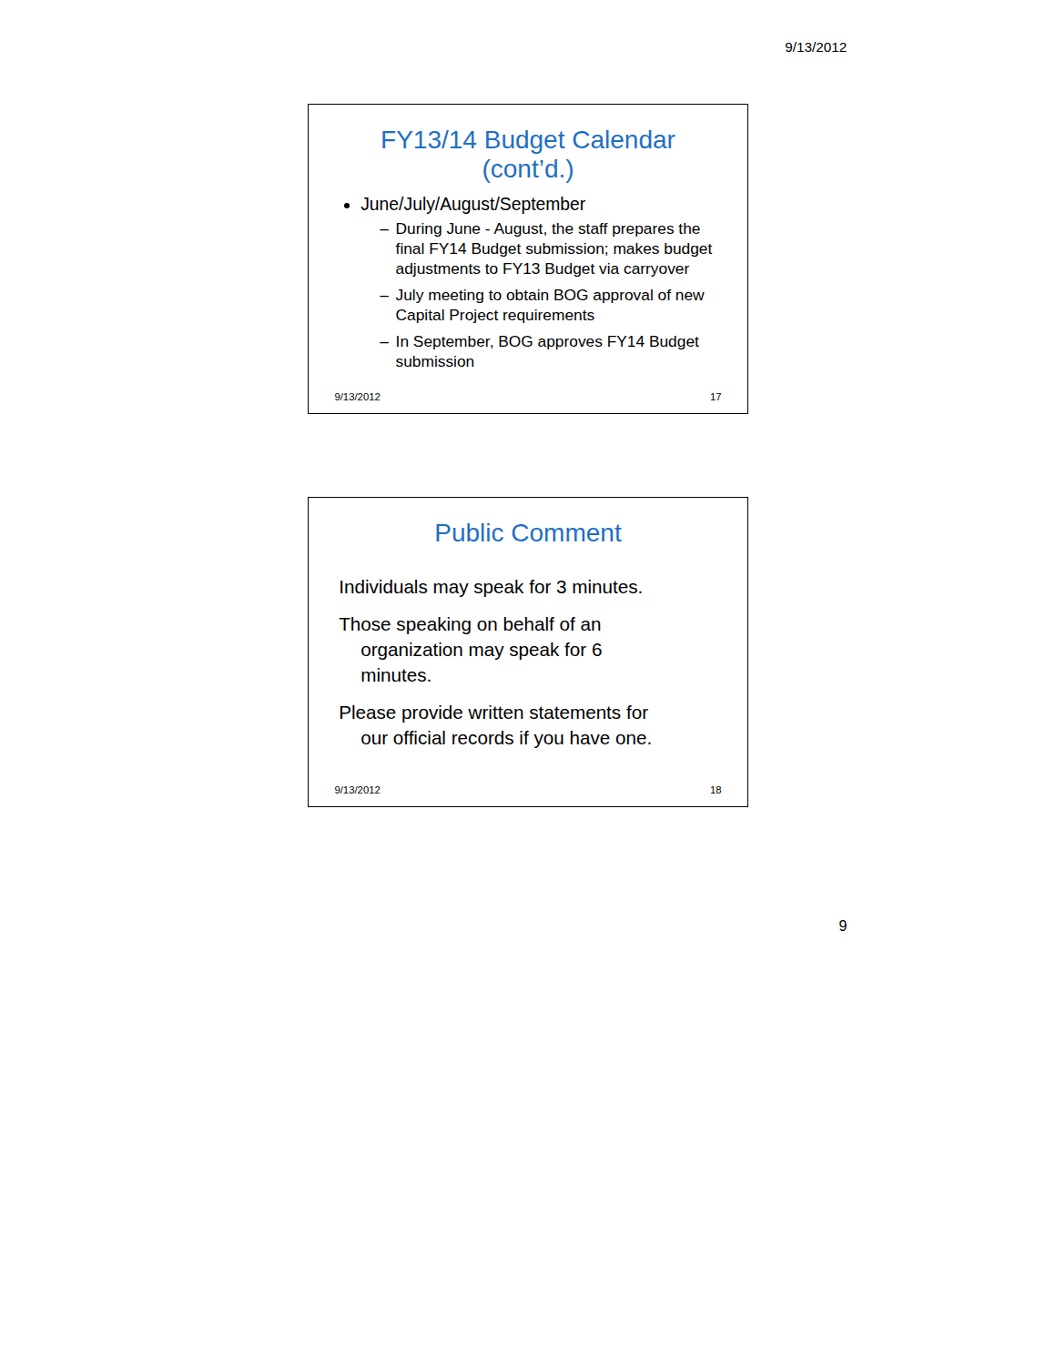9/13/2012
FY13/14 Budget Calendar
(cont’d.)
June/July/August/September
During June - August, the staff prepares the final FY14 Budget submission; makes budget adjustments to FY13 Budget via carryover
July meeting to obtain BOG approval of new Capital Project requirements
In September, BOG approves FY14 Budget submission
9/13/2012 17
Public Comment
Individuals may speak for 3 minutes.
Those speaking on behalf of anorganization may speak for 6 minutes.
Please provide written statements forour official records if you have one.
9/13/2012 18
9